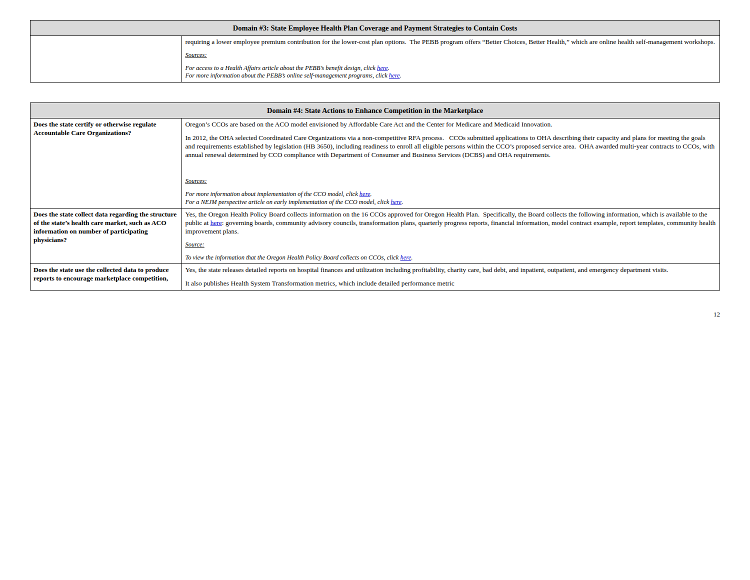| Domain #3: State Employee Health Plan Coverage and Payment Strategies to Contain Costs |
| | requiring a lower employee premium contribution for the lower-cost plan options. The PEBB program offers “Better Choices, Better Health,” which are online health self-management workshops. Sources: For access to a Health Affairs article about the PEBB’s benefit design, click here . For more information about the PEBB’s online self-management programs, click here . |
| Domain #4: State Actions to Enhance Competition in the Marketplace |
| Does the state certify or otherwise regulate Accountable Care Organizations? | Oregon’s CCOs are based on the ACO model envisioned by Affordable Care Act and the Center for Medicare and Medicaid Innovation. In 2012, the OHA selected Coordinated Care Organizations via a non-competitive RFA process. CCOs submitted applications to OHA describing their capacity and plans for meeting the goals and requirements established by legislation (HB 3650), including readiness to enroll all eligible persons within the CCO’s proposed service area. OHA awarded multi-year contracts to CCOs, with annual renewal determined by CCO compliance with Department of Consumer and Business Services (DCBS) and OHA requirements. Sources: For more information about implementation of the CCO model, click here . For a NEJM perspective article on early implementation of the CCO model, click here . |
| Does the state collect data regarding the structure of the state’s health care market, such as ACO information on number of participating physicians? | Yes, the Oregon Health Policy Board collects information on the 16 CCOs approved for Oregon Health Plan. Specifically, the Board collects the following information, which is available to the public at here : governing boards, community advisory councils, transformation plans, quarterly progress reports, financial information, model contract example, report templates, community health improvement plans. Source: To view the information that the Oregon Health Policy Board collects on CCOs, click here . |
| Does the state use the collected data to produce reports to encourage marketplace competition, | Yes, the state releases detailed reports on hospital finances and utilization including profitability, charity care, bad debt, and inpatient, outpatient, and emergency department visits. It also publishes Health System Transformation metrics, which include detailed performance metric |
12